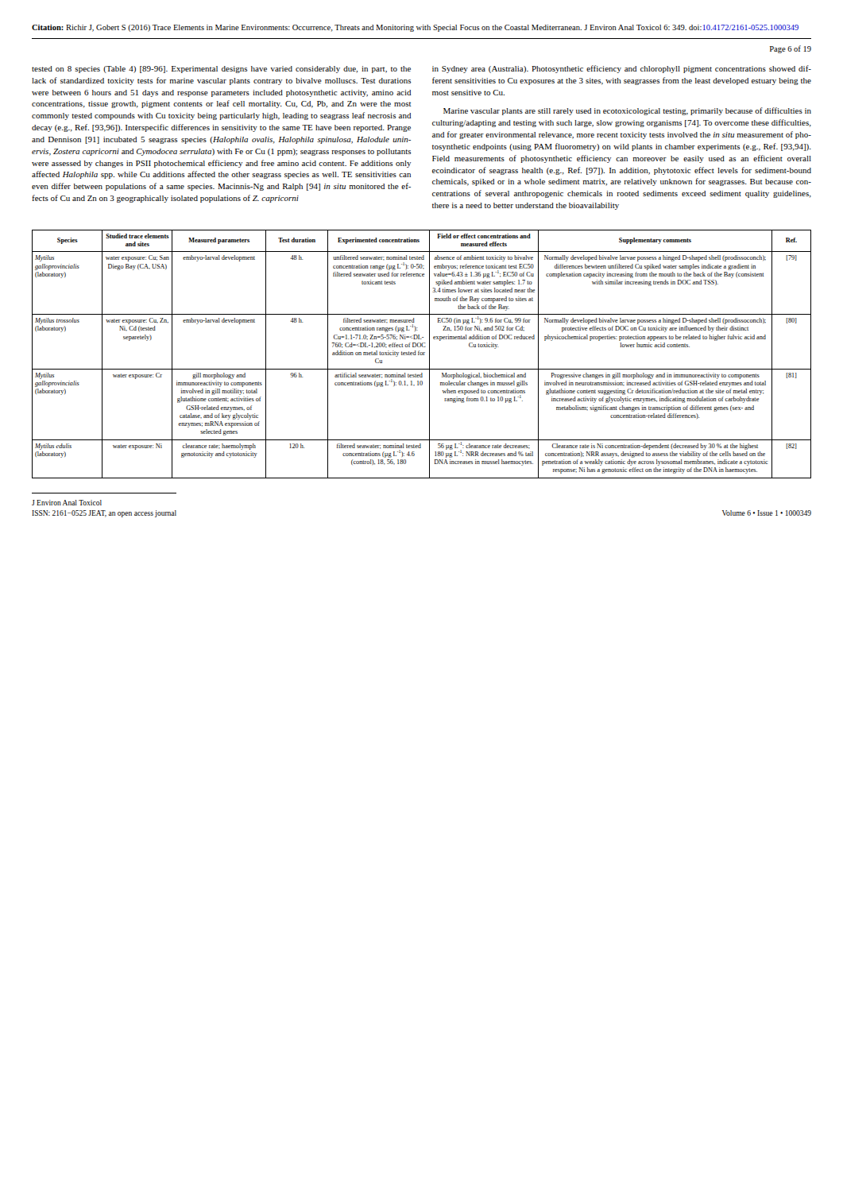Citation: Richir J, Gobert S (2016) Trace Elements in Marine Environments: Occurrence, Threats and Monitoring with Special Focus on the Coastal Mediterranean. J Environ Anal Toxicol 6: 349. doi:10.4172/2161-0525.1000349
Page 6 of 19
tested on 8 species (Table 4) [89-96]. Experimental designs have varied considerably due, in part, to the lack of standardized toxicity tests for marine vascular plants contrary to bivalve molluscs. Test durations were between 6 hours and 51 days and response parameters included photosynthetic activity, amino acid concentrations, tissue growth, pigment contents or leaf cell mortality. Cu, Cd, Pb, and Zn were the most commonly tested compounds with Cu toxicity being particularly high, leading to seagrass leaf necrosis and decay (e.g., Ref. [93,96]). Interspecific differences in sensitivity to the same TE have been reported. Prange and Dennison [91] incubated 5 seagrass species (Halophila ovalis, Halophila spinulosa, Halodule uninervis, Zostera capricorni and Cymodocea serrulata) with Fe or Cu (1 ppm); seagrass responses to pollutants were assessed by changes in PSII photochemical efficiency and free amino acid content. Fe additions only affected Halophila spp. while Cu additions affected the other seagrass species as well. TE sensitivities can even differ between populations of a same species. Macinnis-Ng and Ralph [94] in situ monitored the effects of Cu and Zn on 3 geographically isolated populations of Z. capricorni
in Sydney area (Australia). Photosynthetic efficiency and chlorophyll pigment concentrations showed different sensitivities to Cu exposures at the 3 sites, with seagrasses from the least developed estuary being the most sensitive to Cu.
Marine vascular plants are still rarely used in ecotoxicological testing, primarily because of difficulties in culturing/adapting and testing with such large, slow growing organisms [74]. To overcome these difficulties, and for greater environmental relevance, more recent toxicity tests involved the in situ measurement of photosynthetic endpoints (using PAM fluorometry) on wild plants in chamber experiments (e.g., Ref. [93,94]). Field measurements of photosynthetic efficiency can moreover be easily used as an efficient overall ecoindicator of seagrass health (e.g., Ref. [97]). In addition, phytotoxic effect levels for sediment-bound chemicals, spiked or in a whole sediment matrix, are relatively unknown for seagrasses. But because concentrations of several anthropogenic chemicals in rooted sediments exceed sediment quality guidelines, there is a need to better understand the bioavailability
| Species | Studied trace elements and sites | Measured parameters | Test duration | Experimented concentrations | Field or effect concentrations and measured effects | Supplementary comments | Ref. |
| --- | --- | --- | --- | --- | --- | --- | --- |
| Mytilus galloprovincialis (laboratory) | water exposure: Cu; San Diego Bay (CA, USA) | embryo-larval development | 48 h. | unfiltered seawater; nominal tested concentration range (µg L -1 ): 0-50; filtered seawater used for reference toxicant tests | absence of ambient toxicity to bivalve embryos; reference toxicant test EC50 value=6.43 ± 1.36 µg L -1 ; EC50 of Cu spiked ambient water samples: 1.7 to 3.4 times lower at sites located near the mouth of the Bay compared to sites at the back of the Bay. | Normally developed bivalve larvae possess a hinged D-shaped shell (prodissoconch); differences bewteen unfiltered Cu spiked water samples indicate a gradient in complexation capacity increasing from the mouth to the back of the Bay (consistent with similar increasing trends in DOC and TSS). | [79] |
| Mytilus trossolus (laboratory) | water exposure: Cu, Zn, Ni, Cd (tested separetely) | embryo-larval development | 48 h. | filtered seawater; measured concentration ranges (µg L -1 ): Cu=1.1-71.0; Zn=5-576; Ni=<DL-760; Cd=<DL-1,200; effect of DOC addition on metal toxicity tested for Cu | EC50 (in µg L -1 ): 9.6 for Cu, 99 for Zn, 150 for Ni, and 502 for Cd; experimental addition of DOC reduced Cu toxicity. | Normally developed bivalve larvae possess a hinged D-shaped shell (prodissoconch); protective effects of DOC on Cu toxicity are influenced by their distinct physicochemical properties: protection appears to be related to higher fulvic acid and lower humic acid contents. | [80] |
| Mytilus galloprovincialis (laboratory) | water exposure: Cr | gill morphology and immunoreactivity to components involved in gill motility; total glutathione content; activities of GSH-related enzymes, of catalase, and of key glycolytic enzymes; mRNA expression of selected genes | 96 h. | artificial seawater; nominal tested concentrations (µg L -1 ): 0.1, 1, 10 | Morphological, biochemical and molecular changes in mussel gills when exposed to concentrations ranging from 0.1 to 10 µg L -1 . | Progressive changes in gill morphology and in immunoreactivity to components involved in neurotransmission; increased activities of GSH-related enzymes and total glutathione content suggesting Cr detoxification/reduction at the site of metal entry; increased activity of glycolytic enzymes, indicating modulation of carbohydrate metabolism; significant changes in transcription of different genes (sex- and concentration-related differences). | [81] |
| Mytilus edulis (laboratory) | water exposure: Ni | clearance rate; haemolymph genotoxicity and cytotoxicity | 120 h. | filtered seawater; nominal tested concentrations (µg L -1 ): 4.6 (control), 18, 56, 180 | 56 µg L -1 : clearance rate decreases; 180 µg L -1 : NRR decreases and % tail DNA increases in mussel haemocytes. | Clearance rate is Ni concentration-dependent (decreased by 30 % at the highest concentration); NRR assays, designed to assess the viability of the cells based on the penetration of a weakly cationic dye across lysosomal membranes, indicate a cytotoxic response; Ni has a genotoxic effect on the integrity of the DNA in haemocytes. | [82] |
J Environ Anal Toxicol
ISSN: 2161−0525 JEAT, an open access journal
Volume 6 • Issue 1 • 1000349